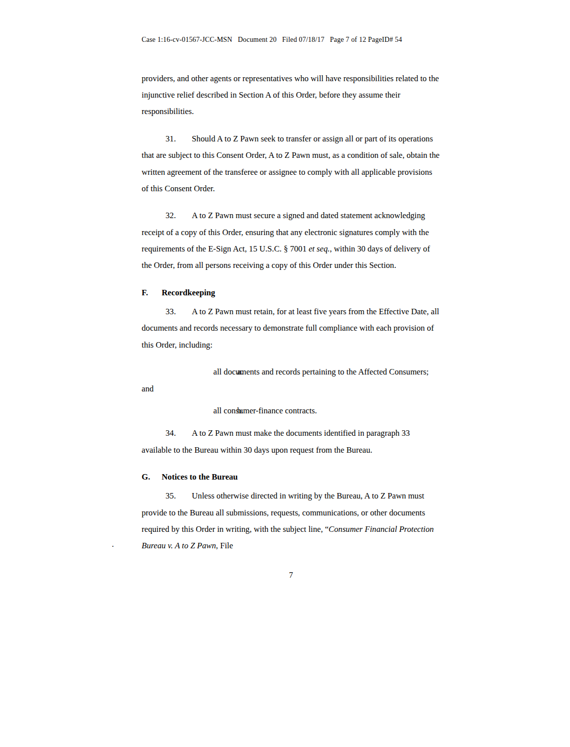Case 1:16-cv-01567-JCC-MSN Document 20 Filed 07/18/17 Page 7 of 12 PageID# 54
providers, and other agents or representatives who will have responsibilities related to the injunctive relief described in Section A of this Order, before they assume their responsibilities.
31. Should A to Z Pawn seek to transfer or assign all or part of its operations that are subject to this Consent Order, A to Z Pawn must, as a condition of sale, obtain the written agreement of the transferee or assignee to comply with all applicable provisions of this Consent Order.
32. A to Z Pawn must secure a signed and dated statement acknowledging receipt of a copy of this Order, ensuring that any electronic signatures comply with the requirements of the E-Sign Act, 15 U.S.C. § 7001 et seq., within 30 days of delivery of the Order, from all persons receiving a copy of this Order under this Section.
F. Recordkeeping
33. A to Z Pawn must retain, for at least five years from the Effective Date, all documents and records necessary to demonstrate full compliance with each provision of this Order, including:
a. all documents and records pertaining to the Affected Consumers; and
b. all consumer-finance contracts.
34. A to Z Pawn must make the documents identified in paragraph 33 available to the Bureau within 30 days upon request from the Bureau.
G. Notices to the Bureau
35. Unless otherwise directed in writing by the Bureau, A to Z Pawn must provide to the Bureau all submissions, requests, communications, or other documents required by this Order in writing, with the subject line, “Consumer Financial Protection Bureau v. A to Z Pawn, File
·
7